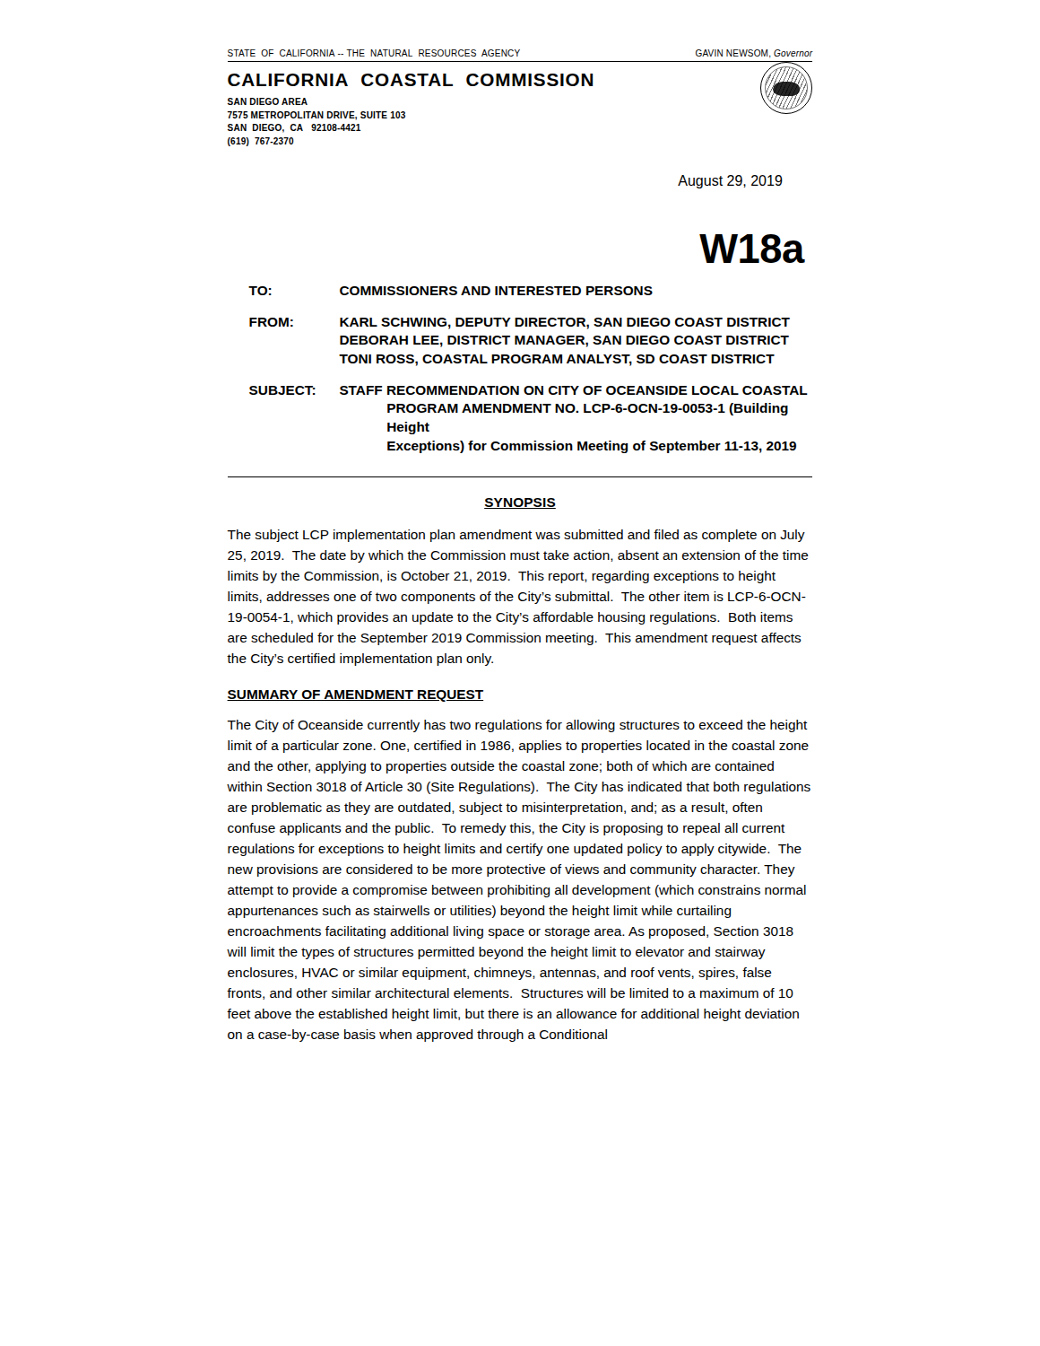STATE OF CALIFORNIA -- THE NATURAL RESOURCES AGENCY GAVIN NEWSOM, Governor
CALIFORNIA COASTAL COMMISSION
SAN DIEGO AREA
7575 METROPOLITAN DRIVE, SUITE 103
SAN DIEGO, CA 92108-4421
(619) 767-2370
August 29, 2019
W18a
| TO: | COMMISSIONERS AND INTERESTED PERSONS |
| FROM: | KARL SCHWING, DEPUTY DIRECTOR, SAN DIEGO COAST DISTRICT DEBORAH LEE, DISTRICT MANAGER, SAN DIEGO COAST DISTRICT TONI ROSS, COASTAL PROGRAM ANALYST, SD COAST DISTRICT |
| SUBJECT: | STAFF RECOMMENDATION ON CITY OF OCEANSIDE LOCAL COASTAL PROGRAM AMENDMENT NO. LCP-6-OCN-19-0053-1 (Building Height Exceptions) for Commission Meeting of September 11-13, 2019 |
SYNOPSIS
The subject LCP implementation plan amendment was submitted and filed as complete on July 25, 2019. The date by which the Commission must take action, absent an extension of the time limits by the Commission, is October 21, 2019. This report, regarding exceptions to height limits, addresses one of two components of the City’s submittal. The other item is LCP-6-OCN-19-0054-1, which provides an update to the City’s affordable housing regulations. Both items are scheduled for the September 2019 Commission meeting. This amendment request affects the City’s certified implementation plan only.
SUMMARY OF AMENDMENT REQUEST
The City of Oceanside currently has two regulations for allowing structures to exceed the height limit of a particular zone. One, certified in 1986, applies to properties located in the coastal zone and the other, applying to properties outside the coastal zone; both of which are contained within Section 3018 of Article 30 (Site Regulations). The City has indicated that both regulations are problematic as they are outdated, subject to misinterpretation, and; as a result, often confuse applicants and the public. To remedy this, the City is proposing to repeal all current regulations for exceptions to height limits and certify one updated policy to apply citywide. The new provisions are considered to be more protective of views and community character. They attempt to provide a compromise between prohibiting all development (which constrains normal appurtenances such as stairwells or utilities) beyond the height limit while curtailing encroachments facilitating additional living space or storage area. As proposed, Section 3018 will limit the types of structures permitted beyond the height limit to elevator and stairway enclosures, HVAC or similar equipment, chimneys, antennas, and roof vents, spires, false fronts, and other similar architectural elements. Structures will be limited to a maximum of 10 feet above the established height limit, but there is an allowance for additional height deviation on a case-by-case basis when approved through a Conditional